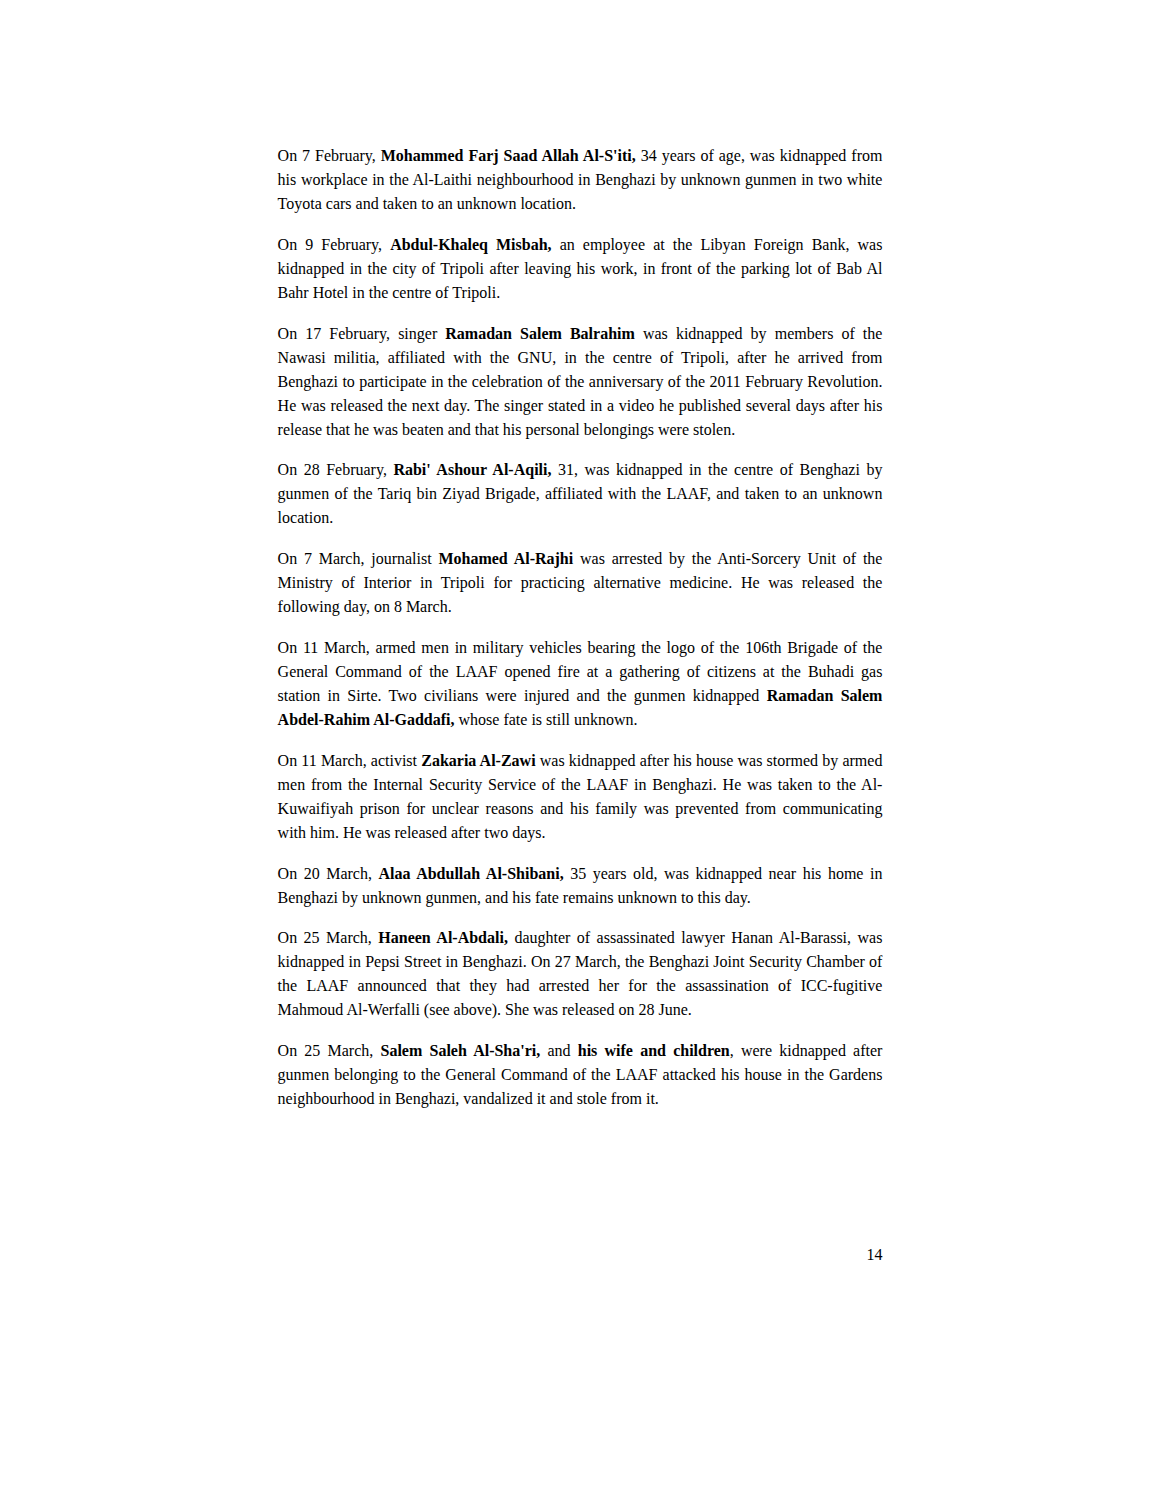On 7 February, Mohammed Farj Saad Allah Al-S'iti, 34 years of age, was kidnapped from his workplace in the Al-Laithi neighbourhood in Benghazi by unknown gunmen in two white Toyota cars and taken to an unknown location.
On 9 February, Abdul-Khaleq Misbah, an employee at the Libyan Foreign Bank, was kidnapped in the city of Tripoli after leaving his work, in front of the parking lot of Bab Al Bahr Hotel in the centre of Tripoli.
On 17 February, singer Ramadan Salem Balrahim was kidnapped by members of the Nawasi militia, affiliated with the GNU, in the centre of Tripoli, after he arrived from Benghazi to participate in the celebration of the anniversary of the 2011 February Revolution. He was released the next day. The singer stated in a video he published several days after his release that he was beaten and that his personal belongings were stolen.
On 28 February, Rabi' Ashour Al-Aqili, 31, was kidnapped in the centre of Benghazi by gunmen of the Tariq bin Ziyad Brigade, affiliated with the LAAF, and taken to an unknown location.
On 7 March, journalist Mohamed Al-Rajhi was arrested by the Anti-Sorcery Unit of the Ministry of Interior in Tripoli for practicing alternative medicine. He was released the following day, on 8 March.
On 11 March, armed men in military vehicles bearing the logo of the 106th Brigade of the General Command of the LAAF opened fire at a gathering of citizens at the Buhadi gas station in Sirte. Two civilians were injured and the gunmen kidnapped Ramadan Salem Abdel-Rahim Al-Gaddafi, whose fate is still unknown.
On 11 March, activist Zakaria Al-Zawi was kidnapped after his house was stormed by armed men from the Internal Security Service of the LAAF in Benghazi. He was taken to the Al-Kuwaifiyah prison for unclear reasons and his family was prevented from communicating with him. He was released after two days.
On 20 March, Alaa Abdullah Al-Shibani, 35 years old, was kidnapped near his home in Benghazi by unknown gunmen, and his fate remains unknown to this day.
On 25 March, Haneen Al-Abdali, daughter of assassinated lawyer Hanan Al-Barassi, was kidnapped in Pepsi Street in Benghazi. On 27 March, the Benghazi Joint Security Chamber of the LAAF announced that they had arrested her for the assassination of ICC-fugitive Mahmoud Al-Werfalli (see above). She was released on 28 June.
On 25 March, Salem Saleh Al-Sha'ri, and his wife and children, were kidnapped after gunmen belonging to the General Command of the LAAF attacked his house in the Gardens neighbourhood in Benghazi, vandalized it and stole from it.
14